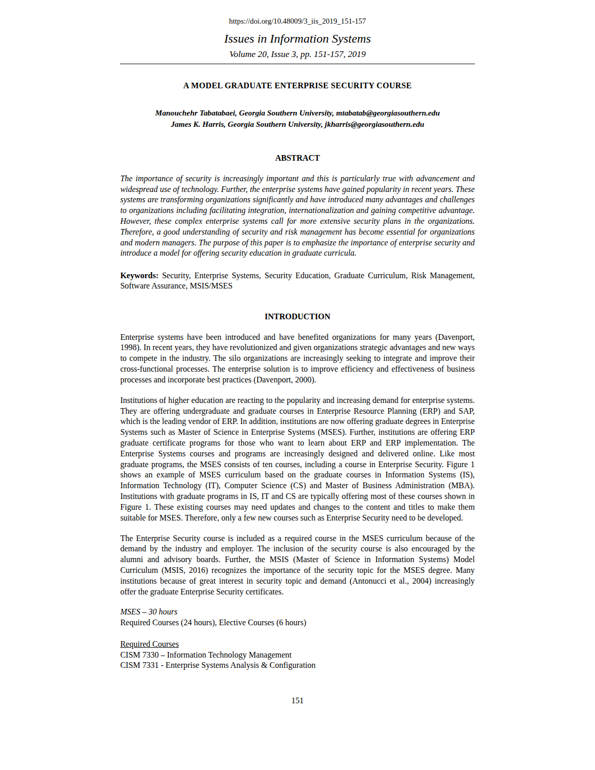https://doi.org/10.48009/3_iis_2019_151-157
Issues in Information Systems
Volume 20, Issue 3, pp. 151-157, 2019
A Model Graduate Enterprise Security Course
Manouchehr Tabatabaei, Georgia Southern University, mtabatab@georgiasouthern.edu
James K. Harris, Georgia Southern University, jkharris@georgiasouthern.edu
Abstract
The importance of security is increasingly important and this is particularly true with advancement and widespread use of technology. Further, the enterprise systems have gained popularity in recent years. These systems are transforming organizations significantly and have introduced many advantages and challenges to organizations including facilitating integration, internationalization and gaining competitive advantage. However, these complex enterprise systems call for more extensive security plans in the organizations. Therefore, a good understanding of security and risk management has become essential for organizations and modern managers. The purpose of this paper is to emphasize the importance of enterprise security and introduce a model for offering security education in graduate curricula.
Keywords: Security, Enterprise Systems, Security Education, Graduate Curriculum, Risk Management, Software Assurance, MSIS/MSES
Introduction
Enterprise systems have been introduced and have benefited organizations for many years (Davenport, 1998). In recent years, they have revolutionized and given organizations strategic advantages and new ways to compete in the industry. The silo organizations are increasingly seeking to integrate and improve their cross-functional processes. The enterprise solution is to improve efficiency and effectiveness of business processes and incorporate best practices (Davenport, 2000).
Institutions of higher education are reacting to the popularity and increasing demand for enterprise systems. They are offering undergraduate and graduate courses in Enterprise Resource Planning (ERP) and SAP, which is the leading vendor of ERP. In addition, institutions are now offering graduate degrees in Enterprise Systems such as Master of Science in Enterprise Systems (MSES). Further, institutions are offering ERP graduate certificate programs for those who want to learn about ERP and ERP implementation. The Enterprise Systems courses and programs are increasingly designed and delivered online. Like most graduate programs, the MSES consists of ten courses, including a course in Enterprise Security. Figure 1 shows an example of MSES curriculum based on the graduate courses in Information Systems (IS), Information Technology (IT), Computer Science (CS) and Master of Business Administration (MBA). Institutions with graduate programs in IS, IT and CS are typically offering most of these courses shown in Figure 1. These existing courses may need updates and changes to the content and titles to make them suitable for MSES. Therefore, only a few new courses such as Enterprise Security need to be developed.
The Enterprise Security course is included as a required course in the MSES curriculum because of the demand by the industry and employer. The inclusion of the security course is also encouraged by the alumni and advisory boards. Further, the MSIS (Master of Science in Information Systems) Model Curriculum (MSIS, 2016) recognizes the importance of the security topic for the MSES degree. Many institutions because of great interest in security topic and demand (Antonucci et al., 2004) increasingly offer the graduate Enterprise Security certificates.
MSES – 30 hours
Required Courses (24 hours), Elective Courses (6 hours)
Required Courses
CISM 7330 – Information Technology Management
CISM 7331 - Enterprise Systems Analysis & Configuration
151